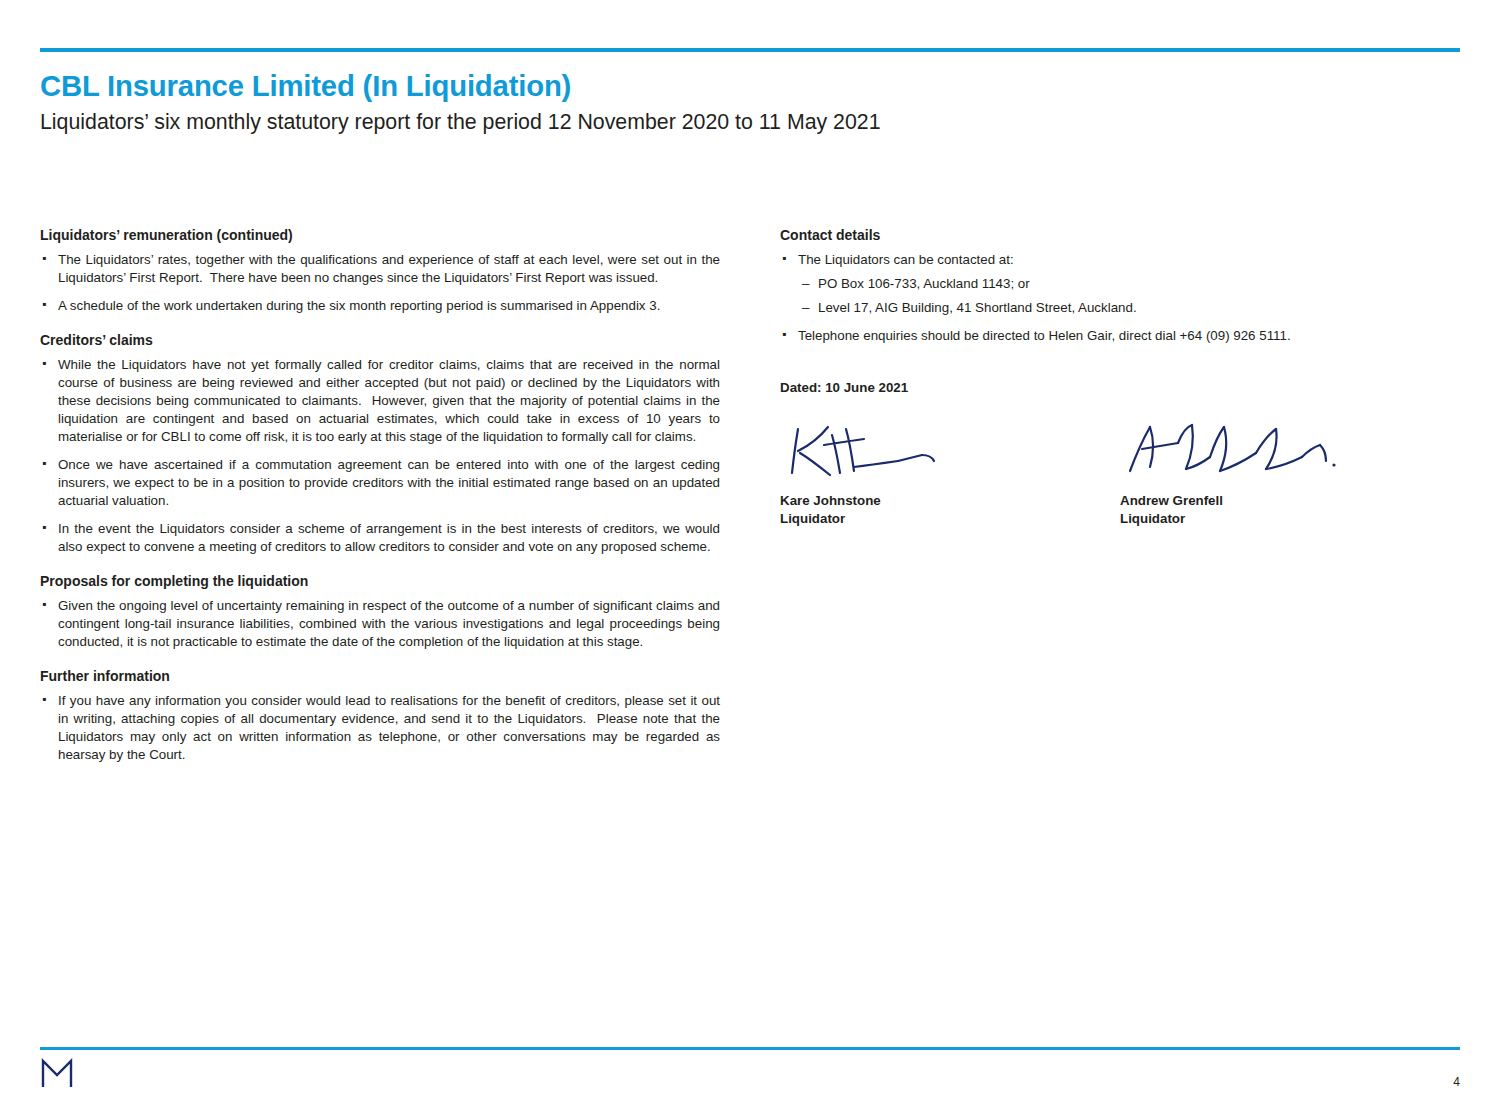CBL Insurance Limited (In Liquidation)
Liquidators’ six monthly statutory report for the period 12 November 2020 to 11 May 2021
Liquidators’ remuneration (continued)
The Liquidators’ rates, together with the qualifications and experience of staff at each level, were set out in the Liquidators’ First Report. There have been no changes since the Liquidators’ First Report was issued.
A schedule of the work undertaken during the six month reporting period is summarised in Appendix 3.
Creditors’ claims
While the Liquidators have not yet formally called for creditor claims, claims that are received in the normal course of business are being reviewed and either accepted (but not paid) or declined by the Liquidators with these decisions being communicated to claimants. However, given that the majority of potential claims in the liquidation are contingent and based on actuarial estimates, which could take in excess of 10 years to materialise or for CBLI to come off risk, it is too early at this stage of the liquidation to formally call for claims.
Once we have ascertained if a commutation agreement can be entered into with one of the largest ceding insurers, we expect to be in a position to provide creditors with the initial estimated range based on an updated actuarial valuation.
In the event the Liquidators consider a scheme of arrangement is in the best interests of creditors, we would also expect to convene a meeting of creditors to allow creditors to consider and vote on any proposed scheme.
Proposals for completing the liquidation
Given the ongoing level of uncertainty remaining in respect of the outcome of a number of significant claims and contingent long-tail insurance liabilities, combined with the various investigations and legal proceedings being conducted, it is not practicable to estimate the date of the completion of the liquidation at this stage.
Further information
If you have any information you consider would lead to realisations for the benefit of creditors, please set it out in writing, attaching copies of all documentary evidence, and send it to the Liquidators. Please note that the Liquidators may only act on written information as telephone, or other conversations may be regarded as hearsay by the Court.
Contact details
The Liquidators can be contacted at:
PO Box 106-733, Auckland 1143; or
Level 17, AIG Building, 41 Shortland Street, Auckland.
Telephone enquiries should be directed to Helen Gair, direct dial +64 (09) 926 5111.
Dated: 10 June 2021
Kare Johnstone
Liquidator
Andrew Grenfell
Liquidator
4